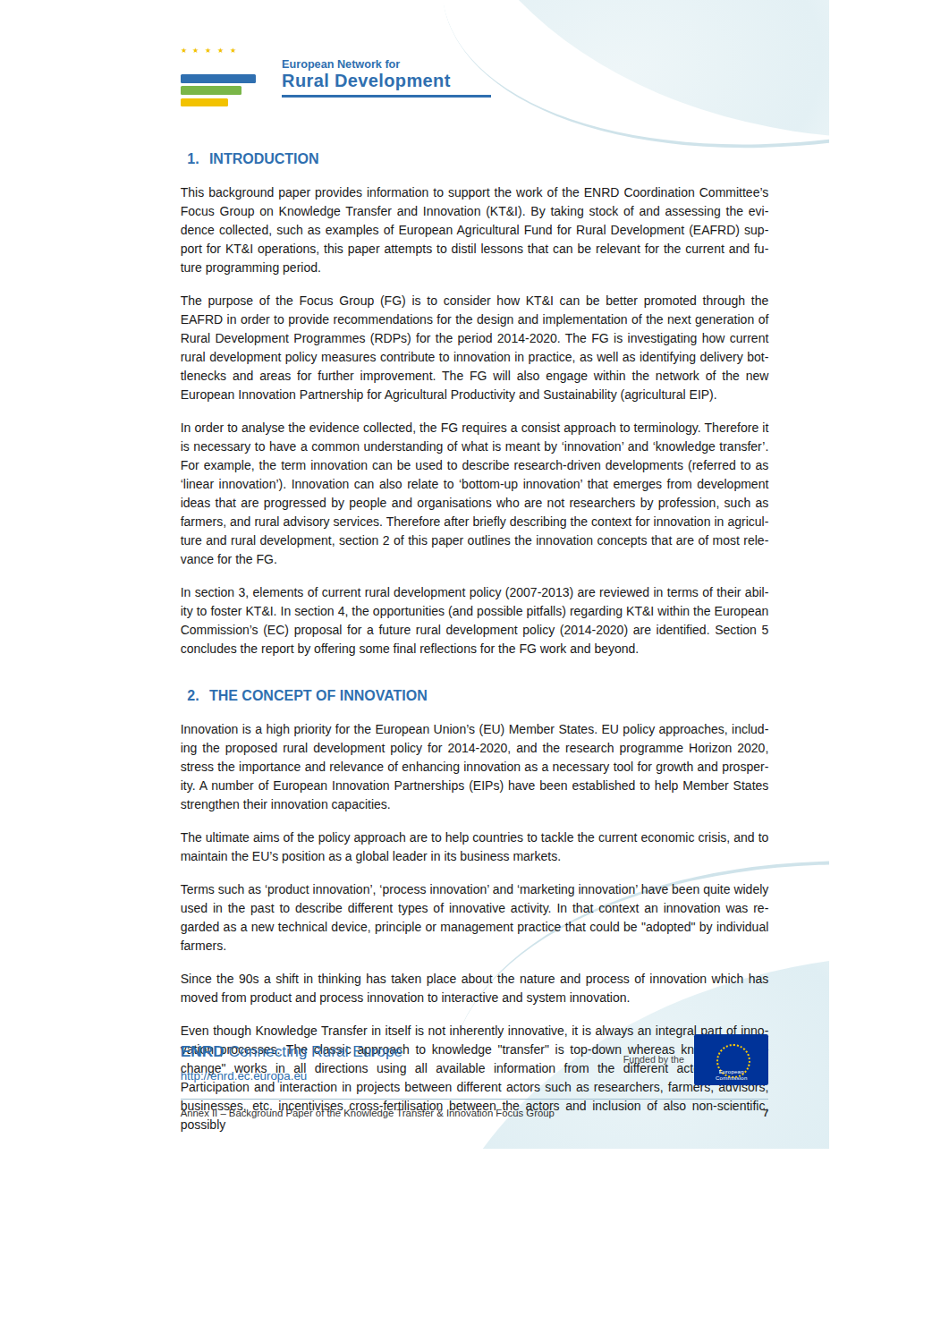★ ★ ★ ★ ★
European Network for
Rural Development
1. INTRODUCTION
This background paper provides information to support the work of the ENRD Coordination Committee’s Focus Group on Knowledge Transfer and Innovation (KT&I). By taking stock of and assessing the evidence collected, such as examples of European Agricultural Fund for Rural Development (EAFRD) support for KT&I operations, this paper attempts to distil lessons that can be relevant for the current and future programming period.
The purpose of the Focus Group (FG) is to consider how KT&I can be better promoted through the EAFRD in order to provide recommendations for the design and implementation of the next generation of Rural Development Programmes (RDPs) for the period 2014-2020. The FG is investigating how current rural development policy measures contribute to innovation in practice, as well as identifying delivery bottlenecks and areas for further improvement. The FG will also engage within the network of the new European Innovation Partnership for Agricultural Productivity and Sustainability (agricultural EIP).
In order to analyse the evidence collected, the FG requires a consist approach to terminology. Therefore it is necessary to have a common understanding of what is meant by ‘innovation’ and ‘knowledge transfer’. For example, the term innovation can be used to describe research-driven developments (referred to as ‘linear innovation’). Innovation can also relate to ‘bottom-up innovation’ that emerges from development ideas that are progressed by people and organisations who are not researchers by profession, such as farmers, and rural advisory services. Therefore after briefly describing the context for innovation in agriculture and rural development, section 2 of this paper outlines the innovation concepts that are of most relevance for the FG.
In section 3, elements of current rural development policy (2007-2013) are reviewed in terms of their ability to foster KT&I. In section 4, the opportunities (and possible pitfalls) regarding KT&I within the European Commission’s (EC) proposal for a future rural development policy (2014-2020) are identified. Section 5 concludes the report by offering some final reflections for the FG work and beyond.
2. THE CONCEPT OF INNOVATION
Innovation is a high priority for the European Union’s (EU) Member States. EU policy approaches, including the proposed rural development policy for 2014-2020, and the research programme Horizon 2020, stress the importance and relevance of enhancing innovation as a necessary tool for growth and prosperity. A number of European Innovation Partnerships (EIPs) have been established to help Member States strengthen their innovation capacities.
The ultimate aims of the policy approach are to help countries to tackle the current economic crisis, and to maintain the EU’s position as a global leader in its business markets.
Terms such as ‘product innovation’, ‘process innovation’ and ‘marketing innovation’ have been quite widely used in the past to describe different types of innovative activity. In that context an innovation was regarded as a new technical device, principle or management practice that could be "adopted" by individual farmers.
Since the 90s a shift in thinking has taken place about the nature and process of innovation which has moved from product and process innovation to interactive and system innovation.
Even though Knowledge Transfer in itself is not inherently innovative, it is always an integral part of innovation processes. The classic approach to knowledge "transfer" is top-down whereas knowledge "exchange" works in all directions using all available information from the different actors involved. Participation and interaction in projects between different actors such as researchers, farmers, advisors, businesses, etc. incentivises cross-fertilisation between the actors and inclusion of also non-scientific, possibly
ENRD Connecting Rural Europe
http://enrd.ec.europa.eu
Funded by the
European
Commission
Annex II – Background Paper of the Knowledge Transfer & Innovation Focus Group
7